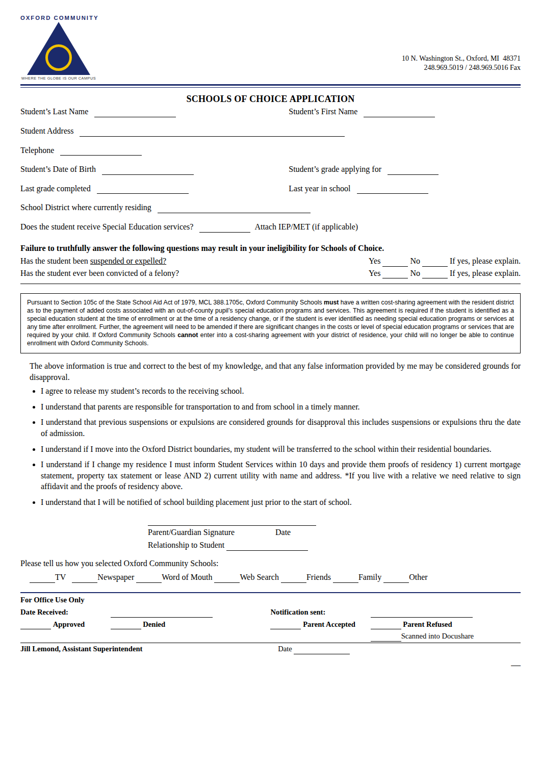OXFORD COMMUNITY
SCHOOLS
WHERE THE GLOBE IS OUR CAMPUS
10 N. Washington St., Oxford, MI 48371
248.969.5019 / 248.969.5016 Fax
SCHOOLS OF CHOICE APPLICATION
| Student’s Last Name | Student’s First Name |
| Student Address |
| Telephone |
| Student’s Date of Birth | Student’s grade applying for |
| Last grade completed | Last year in school |
| School District where currently residing |
| Does the student receive Special Education services? Attach IEP/MET (if applicable) |
Failure to truthfully answer the following questions may result in your ineligibility for Schools of Choice.
Has the student been suspended or expelled?
Yes No If yes, please explain.
Has the student ever been convicted of a felony?
Yes No If yes, please explain.
Pursuant to Section 105c of the State School Aid Act of 1979, MCL 388.1705c, Oxford Community Schools must have a written cost-sharing agreement with the resident district as to the payment of added costs associated with an out-of-county pupil’s special education programs and services. This agreement is required if the student is identified as a special education student at the time of enrollment or at the time of a residency change, or if the student is ever identified as needing special education programs or services at any time after enrollment. Further, the agreement will need to be amended if there are significant changes in the costs or level of special education programs or services that are required by your child. If Oxford Community Schools cannot enter into a cost-sharing agreement with your district of residence, your child will no longer be able to continue enrollment with Oxford Community Schools.
The above information is true and correct to the best of my knowledge, and that any false information provided by me may be considered grounds for disapproval.
I agree to release my student’s records to the receiving school.
I understand that parents are responsible for transportation to and from school in a timely manner.
I understand that previous suspensions or expulsions are considered grounds for disapproval this includes suspensions or expulsions thru the date of admission.
I understand if I move into the Oxford District boundaries, my student will be transferred to the school within their residential boundaries.
I understand if I change my residence I must inform Student Services within 10 days and provide them proofs of residency 1) current mortgage statement, property tax statement or lease AND 2) current utility with name and address. *If you live with a relative we need relative to sign affidavit and the proofs of residency above.
I understand that I will be notified of school building placement just prior to the start of school.
Parent/Guardian Signature
Date
Relationship to Student
Please tell us how you selected Oxford Community Schools:
TV Newspaper Word of Mouth Web Search Friends Family Other
For Office Use Only
| Date Received: | | Notification sent: | |
| Approved | Denied | Parent Accepted | Parent Refused |
| | Scanned into Docushare |
| Jill Lemond, Assistant Superintendent | Date |
—